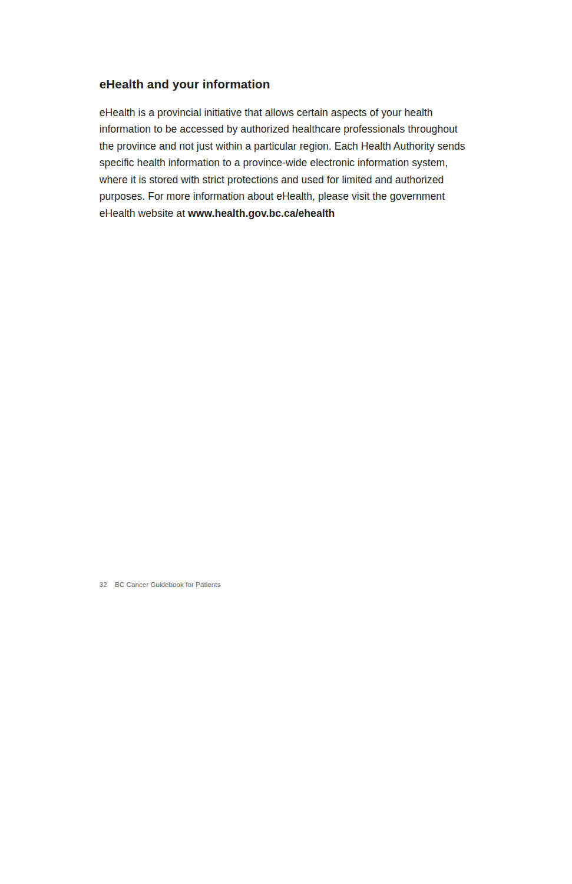eHealth and your information
eHealth is a provincial initiative that allows certain aspects of your health information to be accessed by authorized healthcare professionals throughout the province and not just within a particular region. Each Health Authority sends specific health information to a province-wide electronic information system, where it is stored with strict protections and used for limited and authorized purposes. For more information about eHealth, please visit the government eHealth website at www.health.gov.bc.ca/ehealth
32 BC Cancer Guidebook for Patients